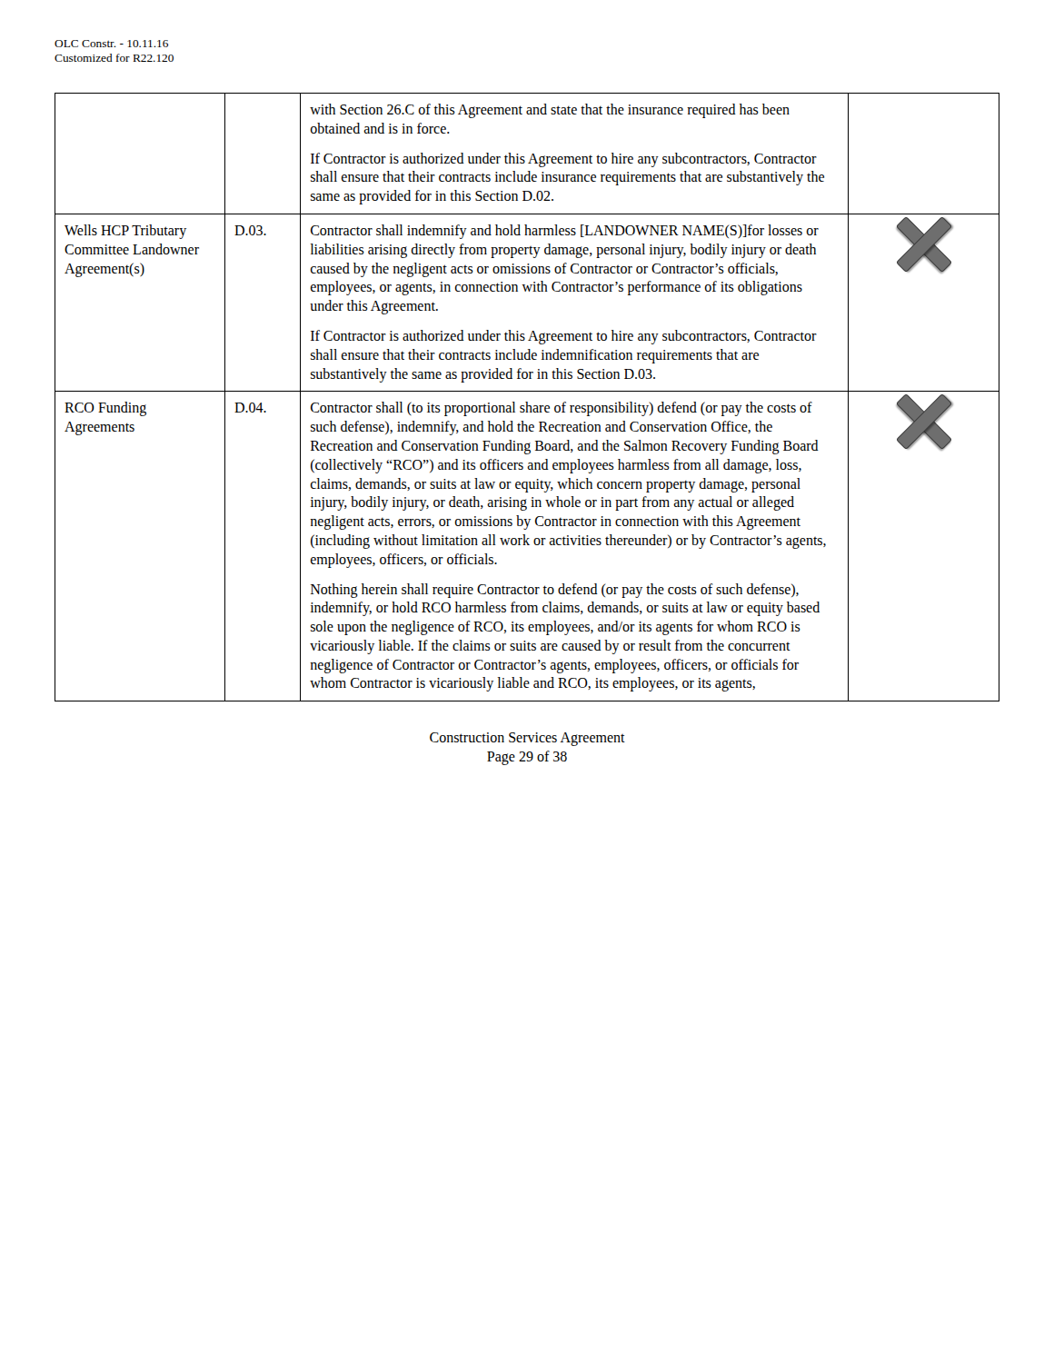OLC Constr. - 10.11.16
Customized for R22.120
| | | with Section 26.C of this Agreement and state that the insurance required has been obtained and is in force. If Contractor is authorized under this Agreement to hire any subcontractors, Contractor shall ensure that their contracts include insurance requirements that are substantively the same as provided for in this Section D.02. | |
| Wells HCP Tributary Committee Landowner Agreement(s) | D.03. | Contractor shall indemnify and hold harmless [LANDOWNER NAME(S)]for losses or liabilities arising directly from property damage, personal injury, bodily injury or death caused by the negligent acts or omissions of Contractor or Contractor’s officials, employees, or agents, in connection with Contractor’s performance of its obligations under this Agreement. If Contractor is authorized under this Agreement to hire any subcontractors, Contractor shall ensure that their contracts include indemnification requirements that are substantively the same as provided for in this Section D.03. | |
| RCO Funding Agreements | D.04. | Contractor shall (to its proportional share of responsibility) defend (or pay the costs of such defense), indemnify, and hold the Recreation and Conservation Office, the Recreation and Conservation Funding Board, and the Salmon Recovery Funding Board (collectively “RCO”) and its officers and employees harmless from all damage, loss, claims, demands, or suits at law or equity, which concern property damage, personal injury, bodily injury, or death, arising in whole or in part from any actual or alleged negligent acts, errors, or omissions by Contractor in connection with this Agreement (including without limitation all work or activities thereunder) or by Contractor’s agents, employees, officers, or officials. Nothing herein shall require Contractor to defend (or pay the costs of such defense), indemnify, or hold RCO harmless from claims, demands, or suits at law or equity based sole upon the negligence of RCO, its employees, and/or its agents for whom RCO is vicariously liable. If the claims or suits are caused by or result from the concurrent negligence of Contractor or Contractor’s agents, employees, officers, or officials for whom Contractor is vicariously liable and RCO, its employees, or its agents, | |
Construction Services Agreement
Page 29 of 38